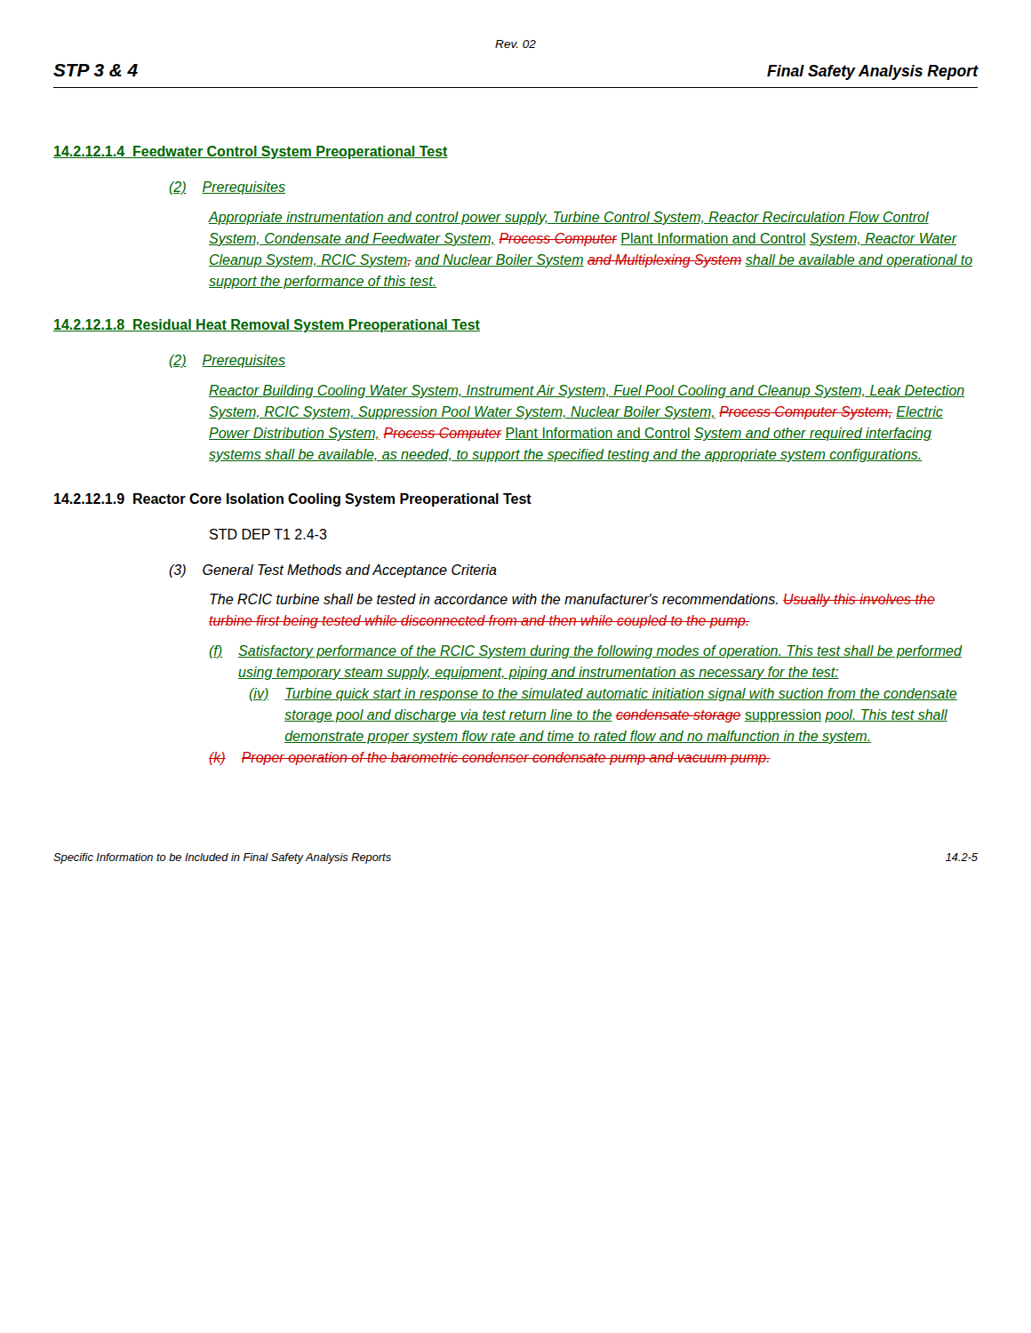Rev. 02
STP 3 & 4
Final Safety Analysis Report
14.2.12.1.4 Feedwater Control System Preoperational Test
(2)
Prerequisites
Appropriate instrumentation and control power supply, Turbine Control System, Reactor Recirculation Flow Control System, Condensate and Feedwater System, Process Computer Plant Information and Control System, Reactor Water Cleanup System, RCIC System, and Nuclear Boiler System and Multiplexing System shall be available and operational to support the performance of this test.
14.2.12.1.8 Residual Heat Removal System Preoperational Test
(2)
Prerequisites
Reactor Building Cooling Water System, Instrument Air System, Fuel Pool Cooling and Cleanup System, Leak Detection System, RCIC System, Suppression Pool Water System, Nuclear Boiler System, Process Computer System, Electric Power Distribution System, Process Computer Plant Information and Control System and other required interfacing systems shall be available, as needed, to support the specified testing and the appropriate system configurations.
14.2.12.1.9 Reactor Core Isolation Cooling System Preoperational Test
STD DEP T1 2.4-3
(3)
General Test Methods and Acceptance Criteria
The RCIC turbine shall be tested in accordance with the manufacturer's recommendations. Usually this involves the turbine first being tested while disconnected from and then while coupled to the pump.
(f)
Satisfactory performance of the RCIC System during the following modes of operation. This test shall be performed using temporary steam supply, equipment, piping and instrumentation as necessary for the test:
(iv)
Turbine quick start in response to the simulated automatic initiation signal with suction from the condensate storage pool and discharge via test return line to the condensate storage suppression pool. This test shall demonstrate proper system flow rate and time to rated flow and no malfunction in the system.
(k)
Proper operation of the barometric condenser condensate pump and vacuum pump.
Specific Information to be Included in Final Safety Analysis Reports
14.2-5